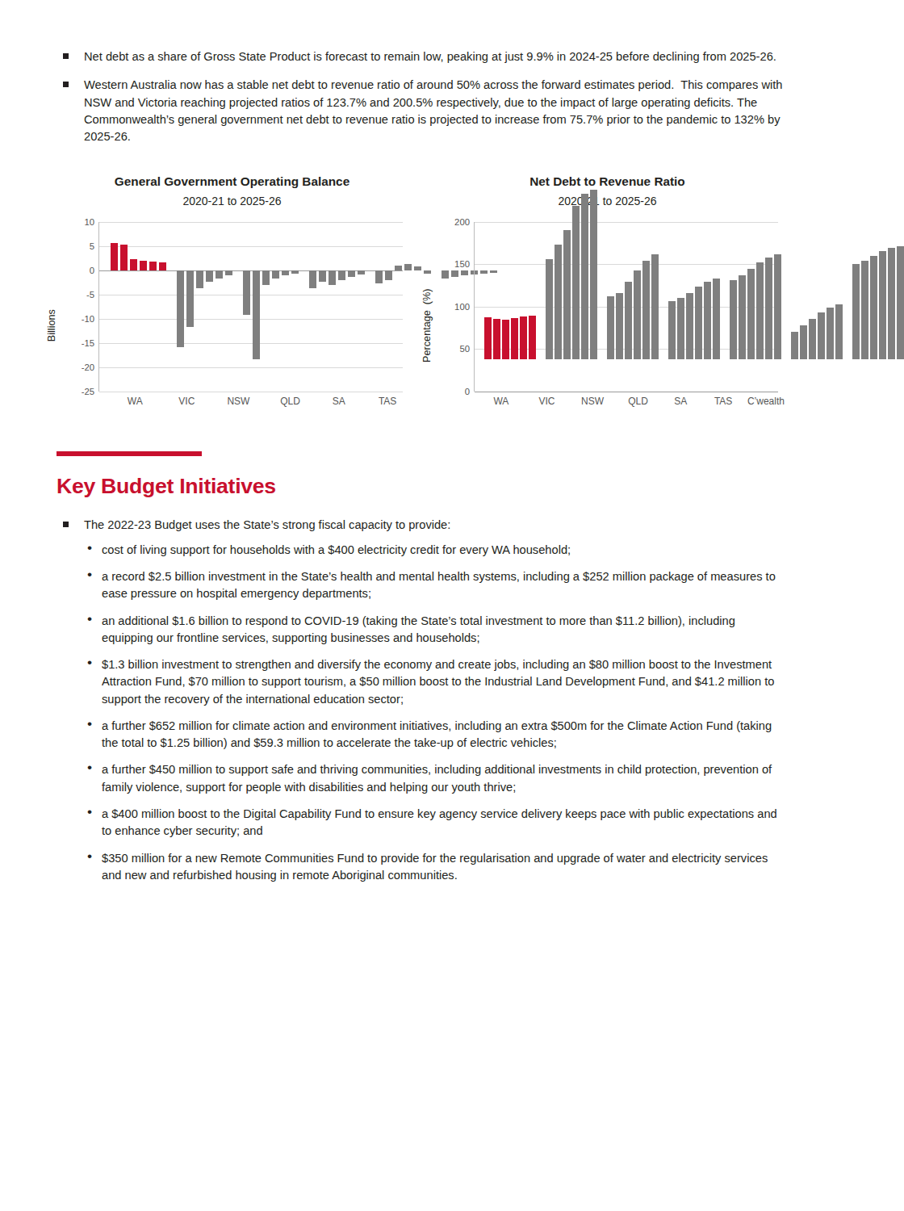Net debt as a share of Gross State Product is forecast to remain low, peaking at just 9.9% in 2024-25 before declining from 2025-26.
Western Australia now has a stable net debt to revenue ratio of around 50% across the forward estimates period. This compares with NSW and Victoria reaching projected ratios of 123.7% and 200.5% respectively, due to the impact of large operating deficits. The Commonwealth’s general government net debt to revenue ratio is projected to increase from 75.7% prior to the pandemic to 132% by 2025-26.
General Government Operating Balance
2020-21 to 2025-26
Billions
10
5
0
-5
-10
-15
-20
-25
WA VIC NSW QLD SA TAS
Net Debt to Revenue Ratio
2020-21 to 2025-26
Percentage (%)
200
150
100
50
0
WA VIC NSW QLD SA TAS C’wealth
Key Budget Initiatives
The 2022-23 Budget uses the State’s strong fiscal capacity to provide:
cost of living support for households with a $400 electricity credit for every WA household;
a record $2.5 billion investment in the State’s health and mental health systems, including a $252 million package of measures to ease pressure on hospital emergency departments;
an additional $1.6 billion to respond to COVID-19 (taking the State’s total investment to more than $11.2 billion), including equipping our frontline services, supporting businesses and households;
$1.3 billion investment to strengthen and diversify the economy and create jobs, including an $80 million boost to the Investment Attraction Fund, $70 million to support tourism, a $50 million boost to the Industrial Land Development Fund, and $41.2 million to support the recovery of the international education sector;
a further $652 million for climate action and environment initiatives, including an extra $500m for the Climate Action Fund (taking the total to $1.25 billion) and $59.3 million to accelerate the take-up of electric vehicles;
a further $450 million to support safe and thriving communities, including additional investments in child protection, prevention of family violence, support for people with disabilities and helping our youth thrive;
a $400 million boost to the Digital Capability Fund to ensure key agency service delivery keeps pace with public expectations and to enhance cyber security; and
$350 million for a new Remote Communities Fund to provide for the regularisation and upgrade of water and electricity services and new and refurbished housing in remote Aboriginal communities.